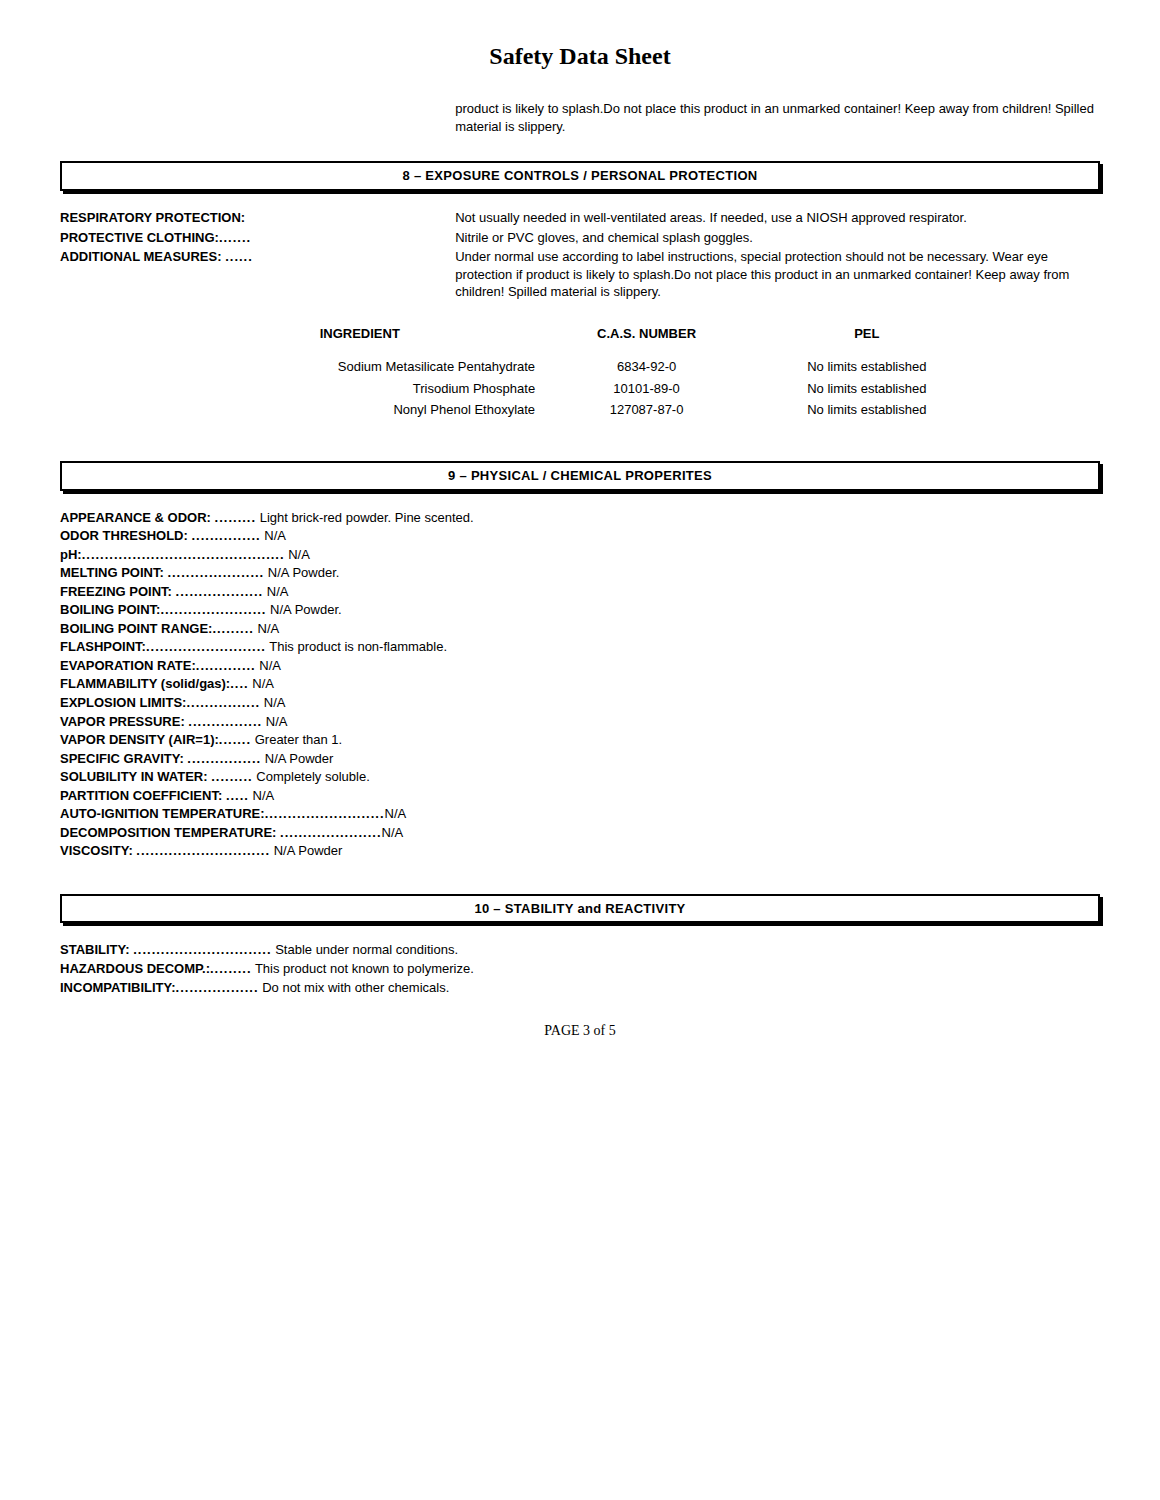Safety Data Sheet
product is likely to splash.Do not place this product in an unmarked container! Keep away from children! Spilled material is slippery.
8 – EXPOSURE CONTROLS / PERSONAL PROTECTION
| RESPIRATORY PROTECTION: | Not usually needed in well-ventilated areas. If needed, use a NIOSH approved respirator. |
| PROTECTIVE CLOTHING: ....... | Nitrile or PVC gloves, and chemical splash goggles. |
| ADDITIONAL MEASURES: ...... | Under normal use according to label instructions, special protection should not be necessary. Wear eye protection if product is likely to splash.Do not place this product in an unmarked container! Keep away from children! Spilled material is slippery. |
| INGREDIENT | C.A.S. NUMBER | PEL |
| --- | --- | --- |
| Sodium Metasilicate Pentahydrate | 6834-92-0 | No limits established |
| Trisodium Phosphate | 10101-89-0 | No limits established |
| Nonyl Phenol Ethoxylate | 127087-87-0 | No limits established |
9 – PHYSICAL / CHEMICAL PROPERITES
APPEARANCE & ODOR: ......... Light brick-red powder. Pine scented.
ODOR THRESHOLD: ............... N/A
pH:............................................ N/A
MELTING POINT: ..................... N/A Powder.
FREEZING POINT: ................... N/A
BOILING POINT:....................... N/A Powder.
BOILING POINT RANGE:......... N/A
FLASHPOINT:.......................... This product is non-flammable.
EVAPORATION RATE:............. N/A
FLAMMABILITY (solid/gas):.... N/A
EXPLOSION LIMITS:................ N/A
VAPOR PRESSURE: ................ N/A
VAPOR DENSITY (AIR=1):....... Greater than 1.
SPECIFIC GRAVITY: ................ N/A Powder
SOLUBILITY IN WATER: ......... Completely soluble.
PARTITION COEFFICIENT: ..... N/A
AUTO-IGNITION TEMPERATURE:.......................... N/A
DECOMPOSITION TEMPERATURE: ...................... N/A
VISCOSITY: ............................. N/A Powder
10 – STABILITY and REACTIVITY
STABILITY: .............................. Stable under normal conditions.
HAZARDOUS DECOMP.:......... This product not known to polymerize.
INCOMPATIBILITY:.................. Do not mix with other chemicals.
PAGE 3 of 5